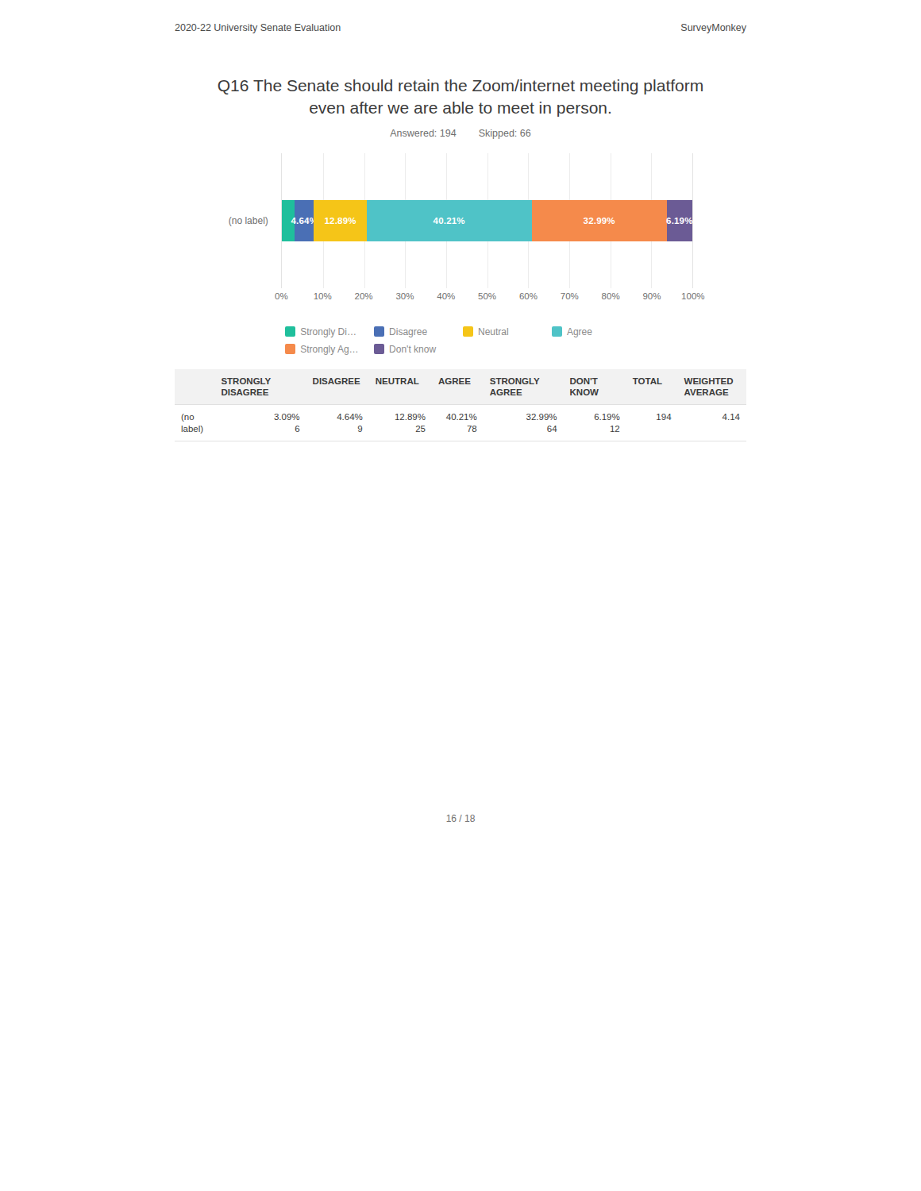2020-22 University Senate Evaluation
SurveyMonkey
Q16 The Senate should retain the Zoom/internet meeting platform even after we are able to meet in person.
Answered: 194 Skipped: 66
(no label)
4.64%
12.89%
40.21%
32.99%
6.19%
0% 10% 20% 30% 40% 50% 60% 70% 80% 90% 100%
Strongly Di…
Disagree
Neutral
Agree
Strongly Ag…
Don't know
| | STRONGLY DISAGREE | DISAGREE | NEUTRAL | AGREE | STRONGLY AGREE | DON'T KNOW | TOTAL | WEIGHTED AVERAGE |
| --- | --- | --- | --- | --- | --- | --- | --- | --- |
| (no label) | 3.09% 6 | 4.64% 9 | 12.89% 25 | 40.21% 78 | 32.99% 64 | 6.19% 12 | 194 | 4.14 |
16 / 18